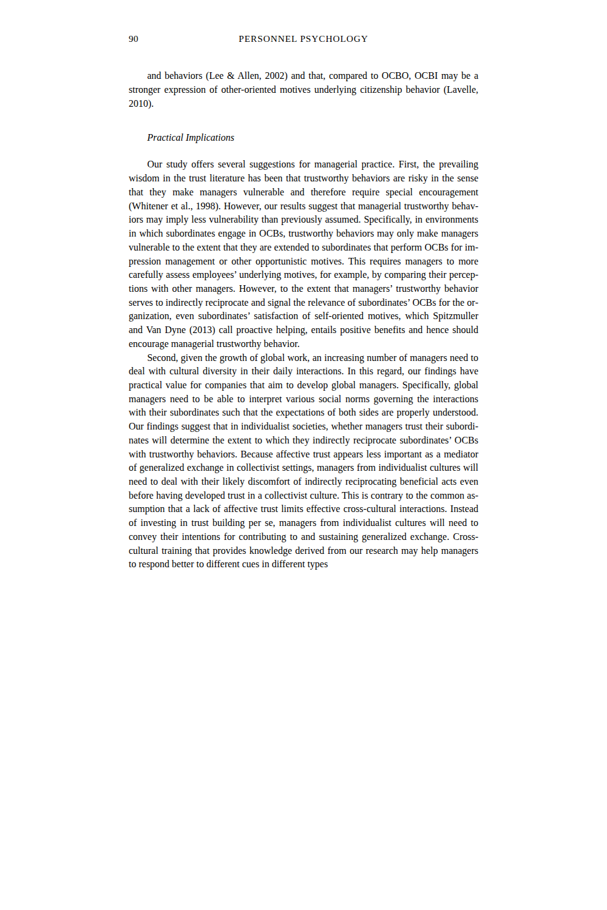90 PERSONNEL PSYCHOLOGY
and behaviors (Lee & Allen, 2002) and that, compared to OCBO, OCBI may be a stronger expression of other-oriented motives underlying citizenship behavior (Lavelle, 2010).
Practical Implications
Our study offers several suggestions for managerial practice. First, the prevailing wisdom in the trust literature has been that trustworthy behaviors are risky in the sense that they make managers vulnerable and therefore require special encouragement (Whitener et al., 1998). However, our results suggest that managerial trustworthy behaviors may imply less vulnerability than previously assumed. Specifically, in environments in which subordinates engage in OCBs, trustworthy behaviors may only make managers vulnerable to the extent that they are extended to subordinates that perform OCBs for impression management or other opportunistic motives. This requires managers to more carefully assess employees’ underlying motives, for example, by comparing their perceptions with other managers. However, to the extent that managers’ trustworthy behavior serves to indirectly reciprocate and signal the relevance of subordinates’ OCBs for the organization, even subordinates’ satisfaction of self-oriented motives, which Spitzmuller and Van Dyne (2013) call proactive helping, entails positive benefits and hence should encourage managerial trustworthy behavior.
Second, given the growth of global work, an increasing number of managers need to deal with cultural diversity in their daily interactions. In this regard, our findings have practical value for companies that aim to develop global managers. Specifically, global managers need to be able to interpret various social norms governing the interactions with their subordinates such that the expectations of both sides are properly understood. Our findings suggest that in individualist societies, whether managers trust their subordinates will determine the extent to which they indirectly reciprocate subordinates’ OCBs with trustworthy behaviors. Because affective trust appears less important as a mediator of generalized exchange in collectivist settings, managers from individualist cultures will need to deal with their likely discomfort of indirectly reciprocating beneficial acts even before having developed trust in a collectivist culture. This is contrary to the common assumption that a lack of affective trust limits effective cross-cultural interactions. Instead of investing in trust building per se, managers from individualist cultures will need to convey their intentions for contributing to and sustaining generalized exchange. Cross-cultural training that provides knowledge derived from our research may help managers to respond better to different cues in different types